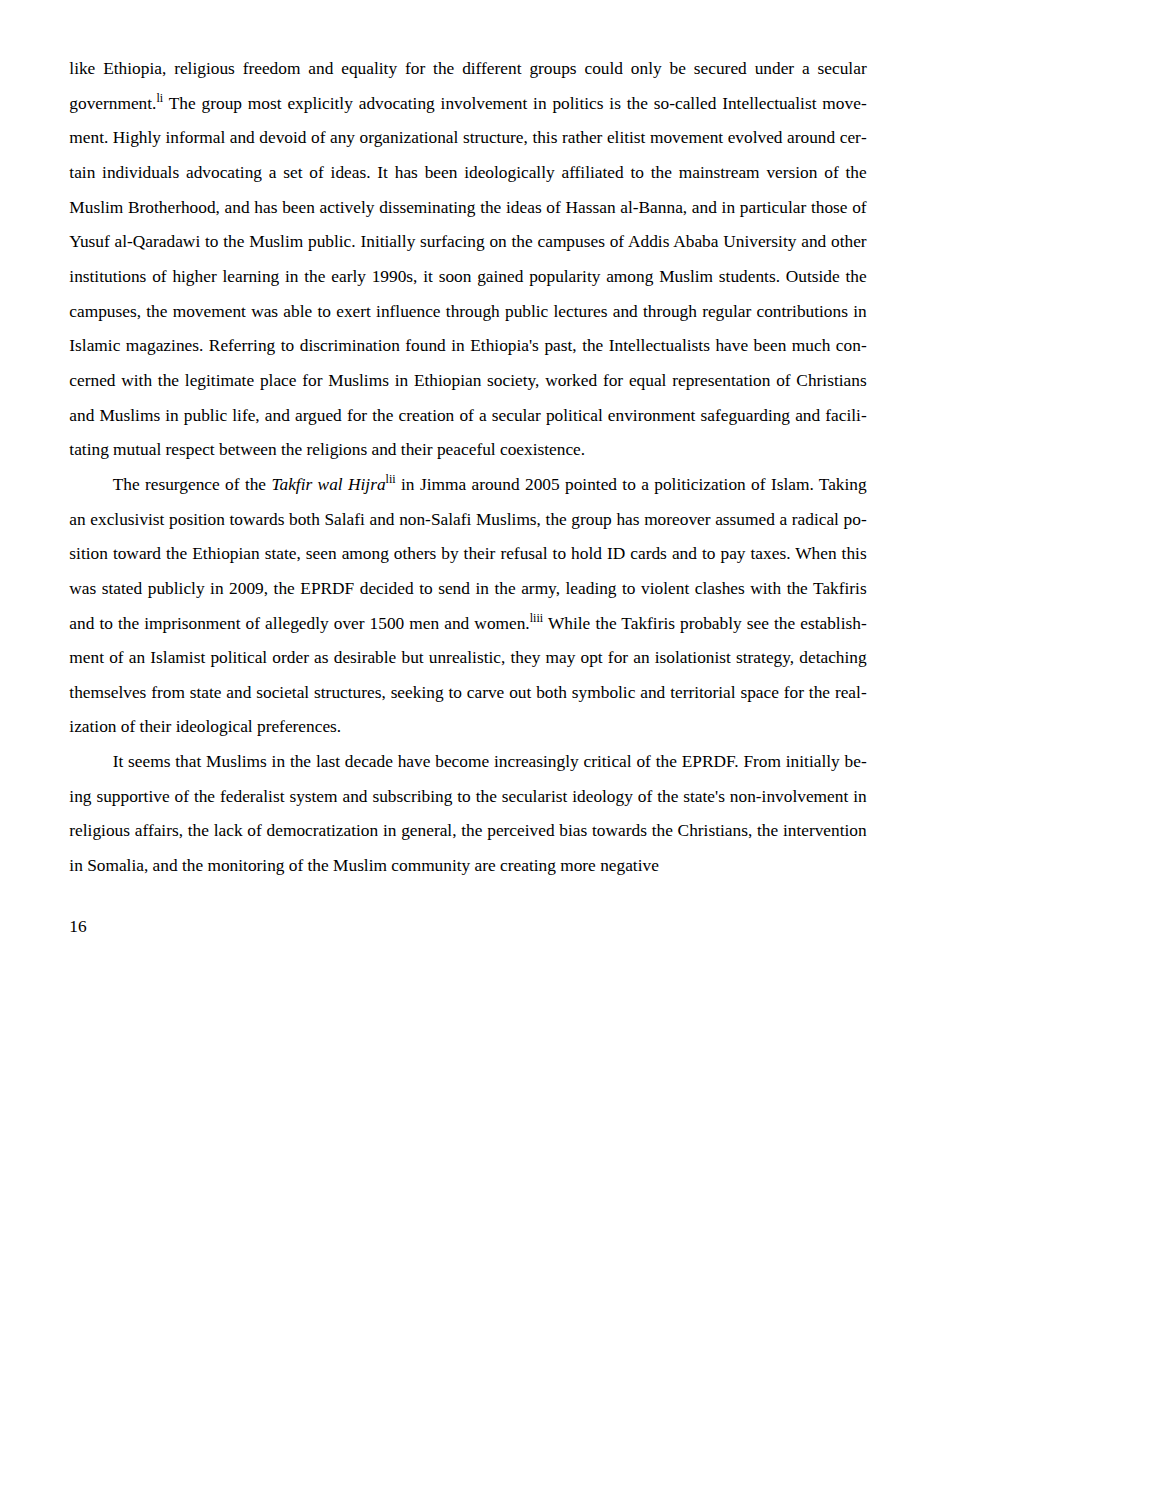like Ethiopia, religious freedom and equality for the different groups could only be secured under a secular government.li The group most explicitly advocating involvement in politics is the so-called Intellectualist movement. Highly informal and devoid of any organizational structure, this rather elitist movement evolved around certain individuals advocating a set of ideas. It has been ideologically affiliated to the mainstream version of the Muslim Brotherhood, and has been actively disseminating the ideas of Hassan al-Banna, and in particular those of Yusuf al-Qaradawi to the Muslim public. Initially surfacing on the campuses of Addis Ababa University and other institutions of higher learning in the early 1990s, it soon gained popularity among Muslim students. Outside the campuses, the movement was able to exert influence through public lectures and through regular contributions in Islamic magazines. Referring to discrimination found in Ethiopia's past, the Intellectualists have been much concerned with the legitimate place for Muslims in Ethiopian society, worked for equal representation of Christians and Muslims in public life, and argued for the creation of a secular political environment safeguarding and facilitating mutual respect between the religions and their peaceful coexistence.
The resurgence of the Takfir wal Hijralii in Jimma around 2005 pointed to a politicization of Islam. Taking an exclusivist position towards both Salafi and non-Salafi Muslims, the group has moreover assumed a radical position toward the Ethiopian state, seen among others by their refusal to hold ID cards and to pay taxes. When this was stated publicly in 2009, the EPRDF decided to send in the army, leading to violent clashes with the Takfiris and to the imprisonment of allegedly over 1500 men and women.liii While the Takfiris probably see the establishment of an Islamist political order as desirable but unrealistic, they may opt for an isolationist strategy, detaching themselves from state and societal structures, seeking to carve out both symbolic and territorial space for the realization of their ideological preferences.
It seems that Muslims in the last decade have become increasingly critical of the EPRDF. From initially being supportive of the federalist system and subscribing to the secularist ideology of the state's non-involvement in religious affairs, the lack of democratization in general, the perceived bias towards the Christians, the intervention in Somalia, and the monitoring of the Muslim community are creating more negative
16